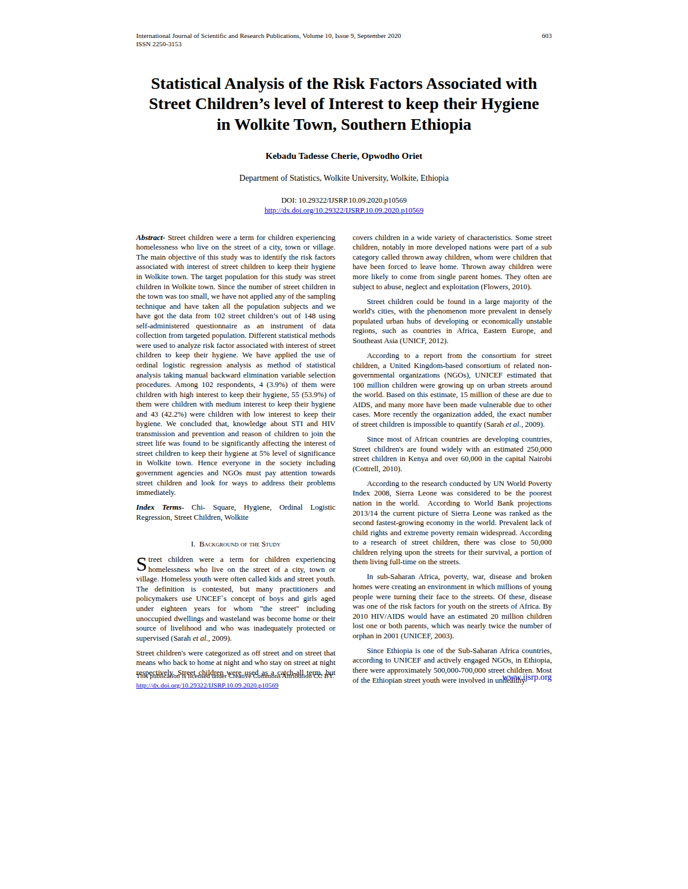International Journal of Scientific and Research Publications, Volume 10, Issue 9, September 2020
ISSN 2250-3153
603
Statistical Analysis of the Risk Factors Associated with Street Children’s level of Interest to keep their Hygiene in Wolkite Town, Southern Ethiopia
Kebadu Tadesse Cherie, Opwodho Oriet
Department of Statistics, Wolkite University, Wolkite, Ethiopia
DOI: 10.29322/IJSRP.10.09.2020.p10569
http://dx.doi.org/10.29322/IJSRP.10.09.2020.p10569
Abstract- Street children were a term for children experiencing homelessness who live on the street of a city, town or village. The main objective of this study was to identify the risk factors associated with interest of street children to keep their hygiene in Wolkite town. The target population for this study was street children in Wolkite town. Since the number of street children in the town was too small, we have not applied any of the sampling technique and have taken all the population subjects and we have got the data from 102 street children’s out of 148 using self-administered questionnaire as an instrument of data collection from targeted population. Different statistical methods were used to analyze risk factor associated with interest of street children to keep their hygiene. We have applied the use of ordinal logistic regression analysis as method of statistical analysis taking manual backward elimination variable selection procedures. Among 102 respondents, 4 (3.9%) of them were children with high interest to keep their hygiene, 55 (53.9%) of them were children with medium interest to keep their hygiene and 43 (42.2%) were children with low interest to keep their hygiene. We concluded that, knowledge about STI and HIV transmission and prevention and reason of children to join the street life was found to be significantly affecting the interest of street children to keep their hygiene at 5% level of significance in Wolkite town. Hence everyone in the society including government agencies and NGOs must pay attention towards street children and look for ways to address their problems immediately.
Index Terms- Chi- Square, Hygiene, Ordinal Logistic Regression, Street Children, Wolkite
I. Background of the Study
Street children were a term for children experiencing homelessness who live on the street of a city, town or village. Homeless youth were often called kids and street youth. The definition is contested, but many practitioners and policymakers use UNCEF`s concept of boys and girls aged under eighteen years for whom "the street" including unoccupied dwellings and wasteland was become home or their source of livelihood and who was inadequately protected or supervised (Sarah et al., 2009).
Street children's were categorized as off street and on street that means who back to home at night and who stay on street at night respectively. Street children were used as a catch-all term, but covers children in a wide variety of characteristics. Some street children, notably in more developed nations were part of a sub category called thrown away children, whom were children that have been forced to leave home. Thrown away children were more likely to come from single parent homes. They often are subject to abuse, neglect and exploitation (Flowers, 2010).
Street children could be found in a large majority of the world's cities, with the phenomenon more prevalent in densely populated urban hubs of developing or economically unstable regions, such as countries in Africa, Eastern Europe, and Southeast Asia (UNICF, 2012).
According to a report from the consortium for street children, a United Kingdom-based consortium of related non-governmental organizations (NGOs), UNICEF estimated that 100 million children were growing up on urban streets around the world. Based on this estimate, 15 million of these are due to AIDS, and many more have been made vulnerable due to other cases. More recently the organization added, the exact number of street children is impossible to quantify (Sarah et al., 2009).
Since most of African countries are developing countries, Street children's are found widely with an estimated 250,000 street children in Kenya and over 60,000 in the capital Nairobi (Cottrell, 2010).
According to the research conducted by UN World Poverty Index 2008, Sierra Leone was considered to be the poorest nation in the world. According to World Bank projections 2013/14 the current picture of Sierra Leone was ranked as the second fastest-growing economy in the world. Prevalent lack of child rights and extreme poverty remain widespread. According to a research of street children, there was close to 50,000 children relying upon the streets for their survival, a portion of them living full-time on the streets.
In sub-Saharan Africa, poverty, war, disease and broken homes were creating an environment in which millions of young people were turning their face to the streets. Of these, disease was one of the risk factors for youth on the streets of Africa. By 2010 HIV/AIDS would have an estimated 20 million children lost one or both parents, which was nearly twice the number of orphan in 2001 (UNICEF, 2003).
Since Ethiopia is one of the Sub-Saharan Africa countries, according to UNICEF and actively engaged NGOs, in Ethiopia, there were approximately 500,000-700,000 street children. Most of the Ethiopian street youth were involved in unhealthy
This publication is licensed under Creative Commons Attribution CC BY. http://dx.doi.org/10.29322/IJSRP.10.09.2020.p10569 www.ijsrp.org